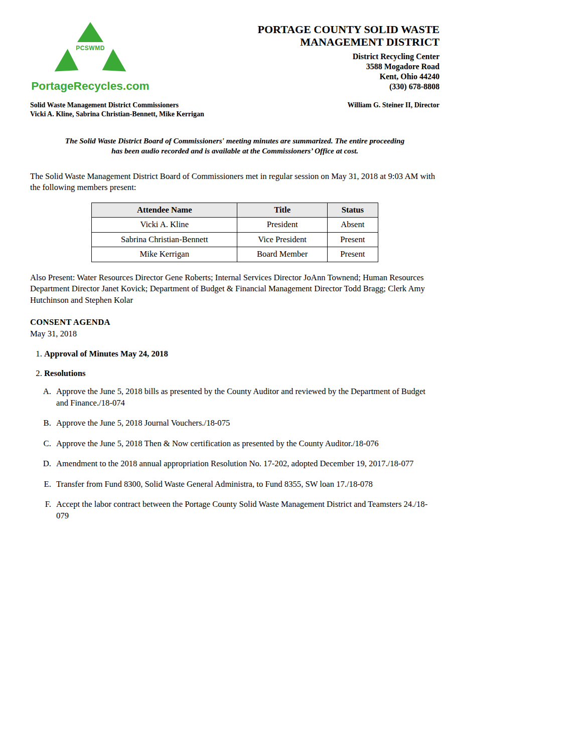PCSWMD
PortageRecycles.com
PORTAGE COUNTY SOLID WASTE
MANAGEMENT DISTRICT
District Recycling Center
3588 Mogadore Road
Kent, Ohio 44240
(330) 678-8808
Solid Waste Management District Commissioners
Vicki A. Kline, Sabrina Christian-Bennett, Mike Kerrigan
William G. Steiner II, Director
The Solid Waste District Board of Commissioners' meeting minutes are summarized. The entire proceeding has been audio recorded and is available at the Commissioners’ Office at cost.
The Solid Waste Management District Board of Commissioners met in regular session on May 31, 2018 at 9:03 AM with the following members present:
| Attendee Name | Title | Status |
| --- | --- | --- |
| Vicki A. Kline | President | Absent |
| Sabrina Christian-Bennett | Vice President | Present |
| Mike Kerrigan | Board Member | Present |
Also Present: Water Resources Director Gene Roberts; Internal Services Director JoAnn Townend; Human Resources Department Director Janet Kovick; Department of Budget & Financial Management Director Todd Bragg; Clerk Amy Hutchinson and Stephen Kolar
CONSENT AGENDA
May 31, 2018
Approval of Minutes May 24, 2018
Resolutions
Approve the June 5, 2018 bills as presented by the County Auditor and reviewed by the Department of Budget and Finance./18-074
Approve the June 5, 2018 Journal Vouchers./18-075
Approve the June 5, 2018 Then & Now certification as presented by the County Auditor./18-076
Amendment to the 2018 annual appropriation Resolution No. 17-202, adopted December 19, 2017./18-077
Transfer from Fund 8300, Solid Waste General Administra, to Fund 8355, SW loan 17./18-078
Accept the labor contract between the Portage County Solid Waste Management District and Teamsters 24./18-079